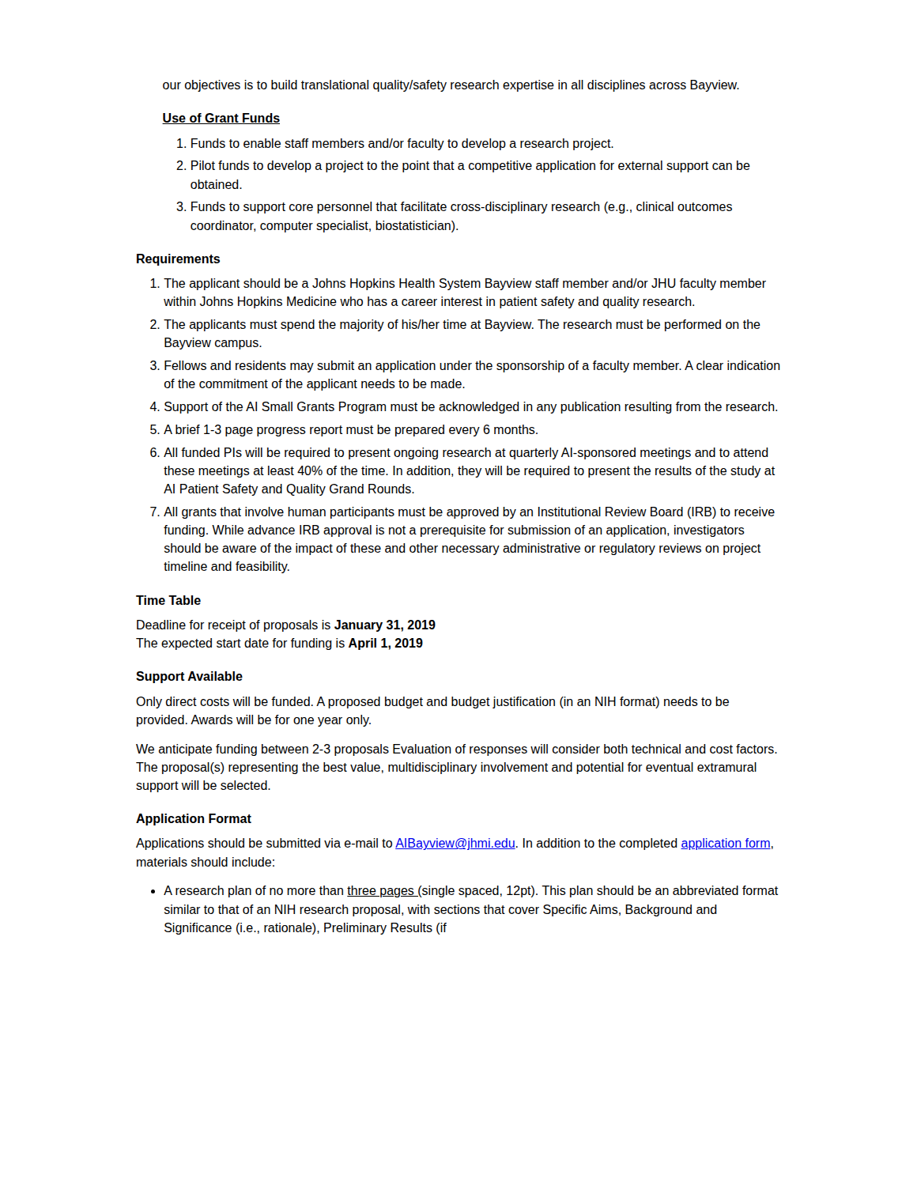our objectives is to build translational quality/safety research expertise in all disciplines across Bayview.
Use of Grant Funds
Funds to enable staff members and/or faculty to develop a research project.
Pilot funds to develop a project to the point that a competitive application for external support can be obtained.
Funds to support core personnel that facilitate cross-disciplinary research (e.g., clinical outcomes coordinator, computer specialist, biostatistician).
Requirements
The applicant should be a Johns Hopkins Health System Bayview staff member and/or JHU faculty member within Johns Hopkins Medicine who has a career interest in patient safety and quality research.
The applicants must spend the majority of his/her time at Bayview. The research must be performed on the Bayview campus.
Fellows and residents may submit an application under the sponsorship of a faculty member. A clear indication of the commitment of the applicant needs to be made.
Support of the AI Small Grants Program must be acknowledged in any publication resulting from the research.
A brief 1-3 page progress report must be prepared every 6 months.
All funded PIs will be required to present ongoing research at quarterly AI-sponsored meetings and to attend these meetings at least 40% of the time. In addition, they will be required to present the results of the study at AI Patient Safety and Quality Grand Rounds.
All grants that involve human participants must be approved by an Institutional Review Board (IRB) to receive funding. While advance IRB approval is not a prerequisite for submission of an application, investigators should be aware of the impact of these and other necessary administrative or regulatory reviews on project timeline and feasibility.
Time Table
Deadline for receipt of proposals is January 31, 2019
The expected start date for funding is April 1, 2019
Support Available
Only direct costs will be funded. A proposed budget and budget justification (in an NIH format) needs to be provided. Awards will be for one year only.
We anticipate funding between 2-3 proposals Evaluation of responses will consider both technical and cost factors. The proposal(s) representing the best value, multidisciplinary involvement and potential for eventual extramural support will be selected.
Application Format
Applications should be submitted via e-mail to AIBayview@jhmi.edu. In addition to the completed application form, materials should include:
A research plan of no more than three pages (single spaced, 12pt). This plan should be an abbreviated format similar to that of an NIH research proposal, with sections that cover Specific Aims, Background and Significance (i.e., rationale), Preliminary Results (if